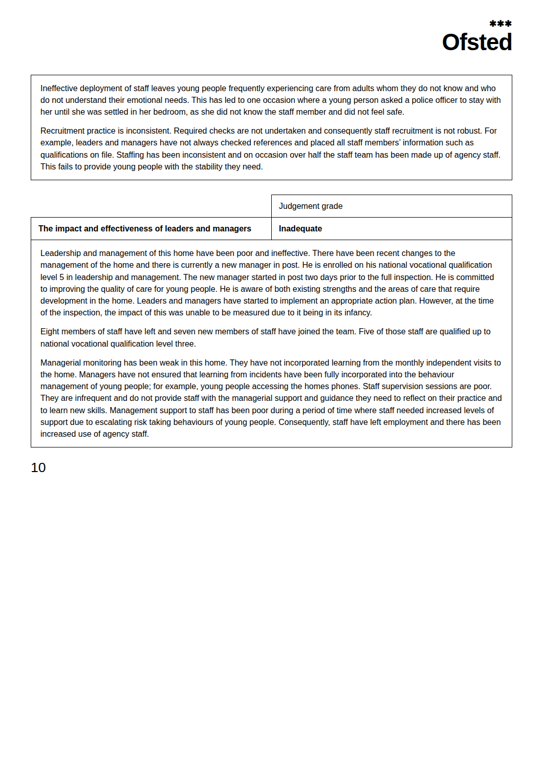✱✱✱ Ofsted
Ineffective deployment of staff leaves young people frequently experiencing care from adults whom they do not know and who do not understand their emotional needs. This has led to one occasion where a young person asked a police officer to stay with her until she was settled in her bedroom, as she did not know the staff member and did not feel safe.
Recruitment practice is inconsistent. Required checks are not undertaken and consequently staff recruitment is not robust. For example, leaders and managers have not always checked references and placed all staff members’ information such as qualifications on file. Staffing has been inconsistent and on occasion over half the staff team has been made up of agency staff. This fails to provide young people with the stability they need.
| | Judgement grade |
| The impact and effectiveness of leaders and managers | Inadequate |
Leadership and management of this home have been poor and ineffective. There have been recent changes to the management of the home and there is currently a new manager in post. He is enrolled on his national vocational qualification level 5 in leadership and management. The new manager started in post two days prior to the full inspection. He is committed to improving the quality of care for young people. He is aware of both existing strengths and the areas of care that require development in the home. Leaders and managers have started to implement an appropriate action plan. However, at the time of the inspection, the impact of this was unable to be measured due to it being in its infancy.
Eight members of staff have left and seven new members of staff have joined the team. Five of those staff are qualified up to national vocational qualification level three.
Managerial monitoring has been weak in this home. They have not incorporated learning from the monthly independent visits to the home. Managers have not ensured that learning from incidents have been fully incorporated into the behaviour management of young people; for example, young people accessing the homes phones. Staff supervision sessions are poor. They are infrequent and do not provide staff with the managerial support and guidance they need to reflect on their practice and to learn new skills. Management support to staff has been poor during a period of time where staff needed increased levels of support due to escalating risk taking behaviours of young people. Consequently, staff have left employment and there has been increased use of agency staff.
10